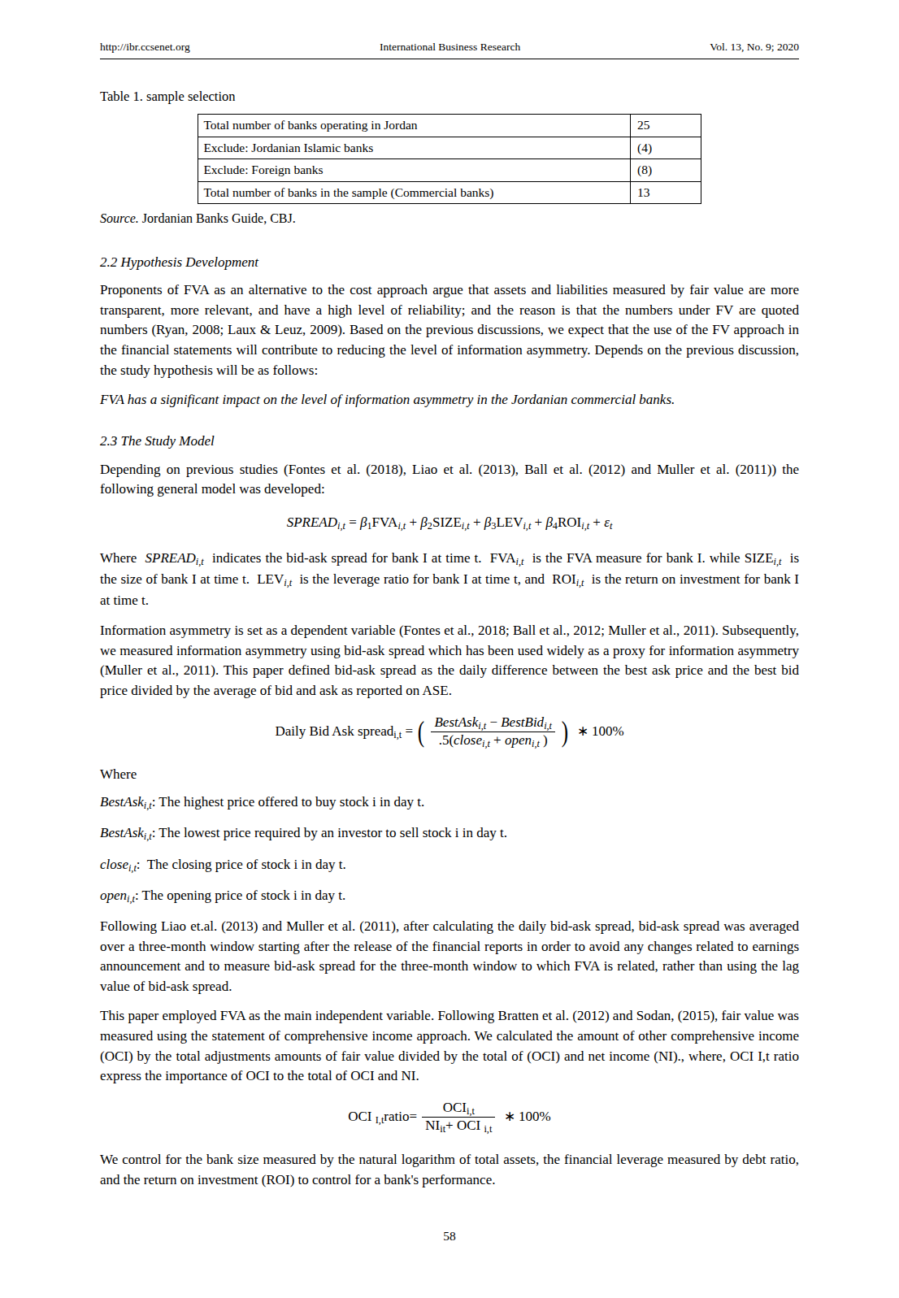http://ibr.ccsenet.org International Business Research Vol. 13, No. 9; 2020
Table 1. sample selection
| Total number of banks operating in Jordan | 25 |
| Exclude: Jordanian Islamic banks | (4) |
| Exclude: Foreign banks | (8) |
| Total number of banks in the sample (Commercial banks) | 13 |
Source. Jordanian Banks Guide, CBJ.
2.2 Hypothesis Development
Proponents of FVA as an alternative to the cost approach argue that assets and liabilities measured by fair value are more transparent, more relevant, and have a high level of reliability; and the reason is that the numbers under FV are quoted numbers (Ryan, 2008; Laux & Leuz, 2009). Based on the previous discussions, we expect that the use of the FV approach in the financial statements will contribute to reducing the level of information asymmetry. Depends on the previous discussion, the study hypothesis will be as follows:
FVA has a significant impact on the level of information asymmetry in the Jordanian commercial banks.
2.3 The Study Model
Depending on previous studies (Fontes et al. (2018), Liao et al. (2013), Ball et al. (2012) and Muller et al. (2011)) the following general model was developed:
SPREAD i,t = β 1 FVAi,t + β 2 SIZEi,t + β 3 LEVi,t + β 4 ROIi,t + εt
Where SPREAD i,t indicates the bid-ask spread for bank I at time t. FVAi,t is the FVA measure for bank I. while SIZEi,t is the size of bank I at time t. LEVi,t is the leverage ratio for bank I at time t, and ROIi,t is the return on investment for bank I at time t.
Information asymmetry is set as a dependent variable (Fontes et al., 2018; Ball et al., 2012; Muller et al., 2011). Subsequently, we measured information asymmetry using bid-ask spread which has been used widely as a proxy for information asymmetry (Muller et al., 2011). This paper defined bid-ask spread as the daily difference between the best ask price and the best bid price divided by the average of bid and ask as reported on ASE.
Daily Bid Ask spreadi,t = ( BestAsk i,t − BestBid i,t .5(close i,t + open i,t ) ) ∗ 100%
Where
BestAsk i,t: The highest price offered to buy stock i in day t.
BestAsk i,t: The lowest price required by an investor to sell stock i in day t.
close i,t: The closing price of stock i in day t.
open i,t: The opening price of stock i in day t.
Following Liao et.al. (2013) and Muller et al. (2011), after calculating the daily bid-ask spread, bid-ask spread was averaged over a three-month window starting after the release of the financial reports in order to avoid any changes related to earnings announcement and to measure bid-ask spread for the three-month window to which FVA is related, rather than using the lag value of bid-ask spread.
This paper employed FVA as the main independent variable. Following Bratten et al. (2012) and Sodan, (2015), fair value was measured using the statement of comprehensive income approach. We calculated the amount of other comprehensive income (OCI) by the total adjustments amounts of fair value divided by the total of (OCI) and net income (NI)., where, OCI I,t ratio express the importance of OCI to the total of OCI and NI.
OCI I,tratio= OCIi,t NIit+ OCI i,t ∗ 100%
We control for the bank size measured by the natural logarithm of total assets, the financial leverage measured by debt ratio, and the return on investment (ROI) to control for a bank's performance.
58